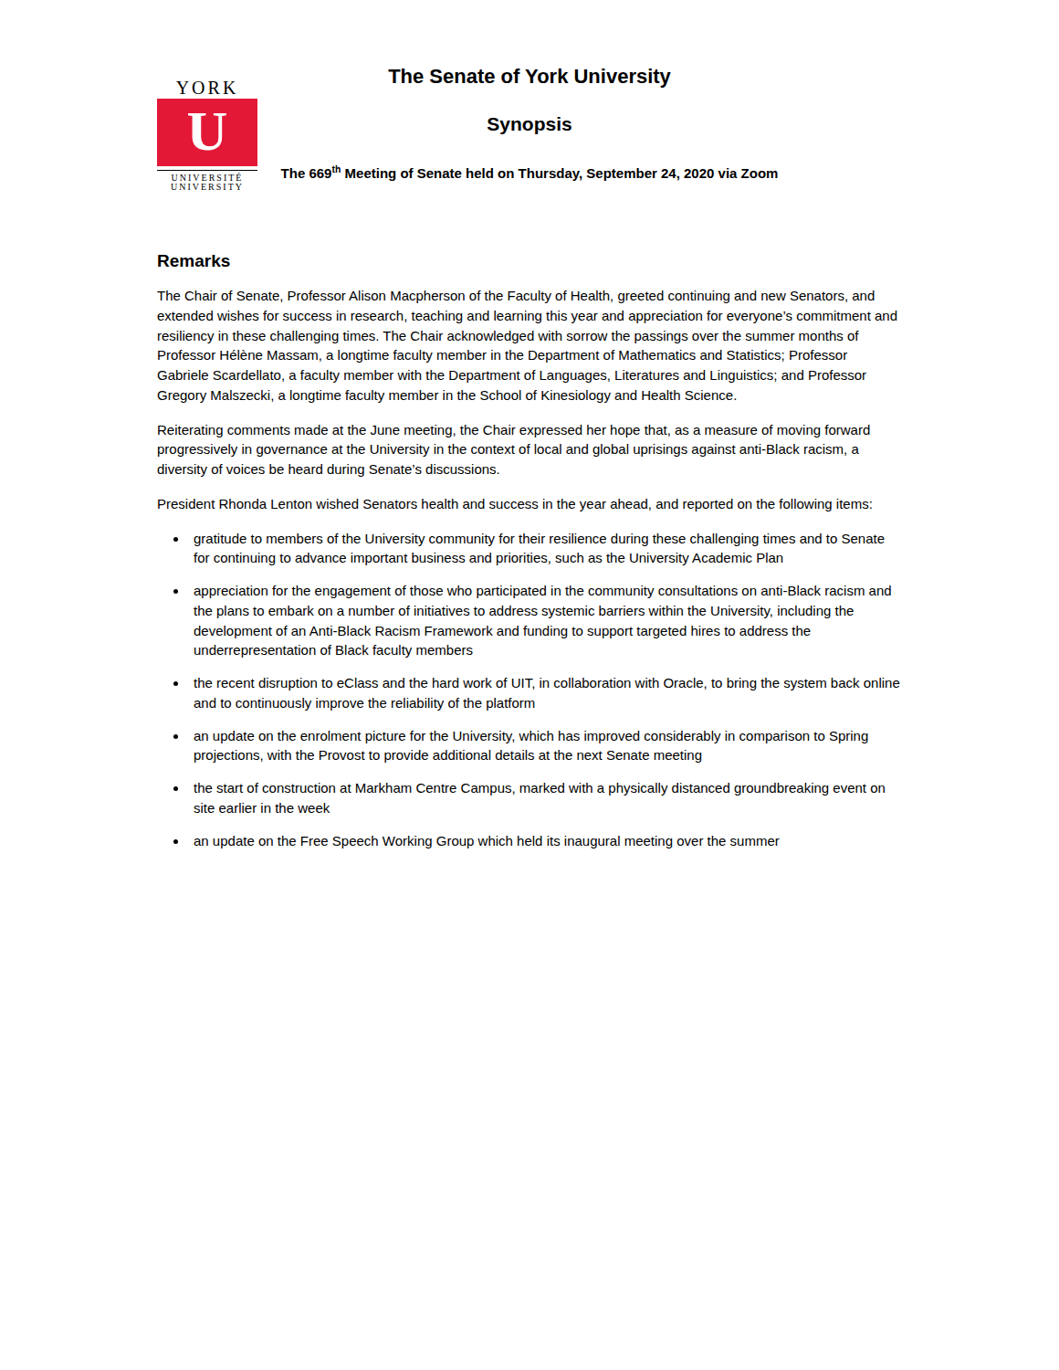YORK
U
UNIVERSITÉ UNIVERSITY
The Senate of York University
Synopsis
The 669th Meeting of Senate held on Thursday, September 24, 2020 via Zoom
Remarks
The Chair of Senate, Professor Alison Macpherson of the Faculty of Health, greeted continuing and new Senators, and extended wishes for success in research, teaching and learning this year and appreciation for everyone’s commitment and resiliency in these challenging times. The Chair acknowledged with sorrow the passings over the summer months of Professor Hélène Massam, a longtime faculty member in the Department of Mathematics and Statistics; Professor Gabriele Scardellato, a faculty member with the Department of Languages, Literatures and Linguistics; and Professor Gregory Malszecki, a longtime faculty member in the School of Kinesiology and Health Science.
Reiterating comments made at the June meeting, the Chair expressed her hope that, as a measure of moving forward progressively in governance at the University in the context of local and global uprisings against anti-Black racism, a diversity of voices be heard during Senate’s discussions.
President Rhonda Lenton wished Senators health and success in the year ahead, and reported on the following items:
gratitude to members of the University community for their resilience during these challenging times and to Senate for continuing to advance important business and priorities, such as the University Academic Plan
appreciation for the engagement of those who participated in the community consultations on anti-Black racism and the plans to embark on a number of initiatives to address systemic barriers within the University, including the development of an Anti-Black Racism Framework and funding to support targeted hires to address the underrepresentation of Black faculty members
the recent disruption to eClass and the hard work of UIT, in collaboration with Oracle, to bring the system back online and to continuously improve the reliability of the platform
an update on the enrolment picture for the University, which has improved considerably in comparison to Spring projections, with the Provost to provide additional details at the next Senate meeting
the start of construction at Markham Centre Campus, marked with a physically distanced groundbreaking event on site earlier in the week
an update on the Free Speech Working Group which held its inaugural meeting over the summer